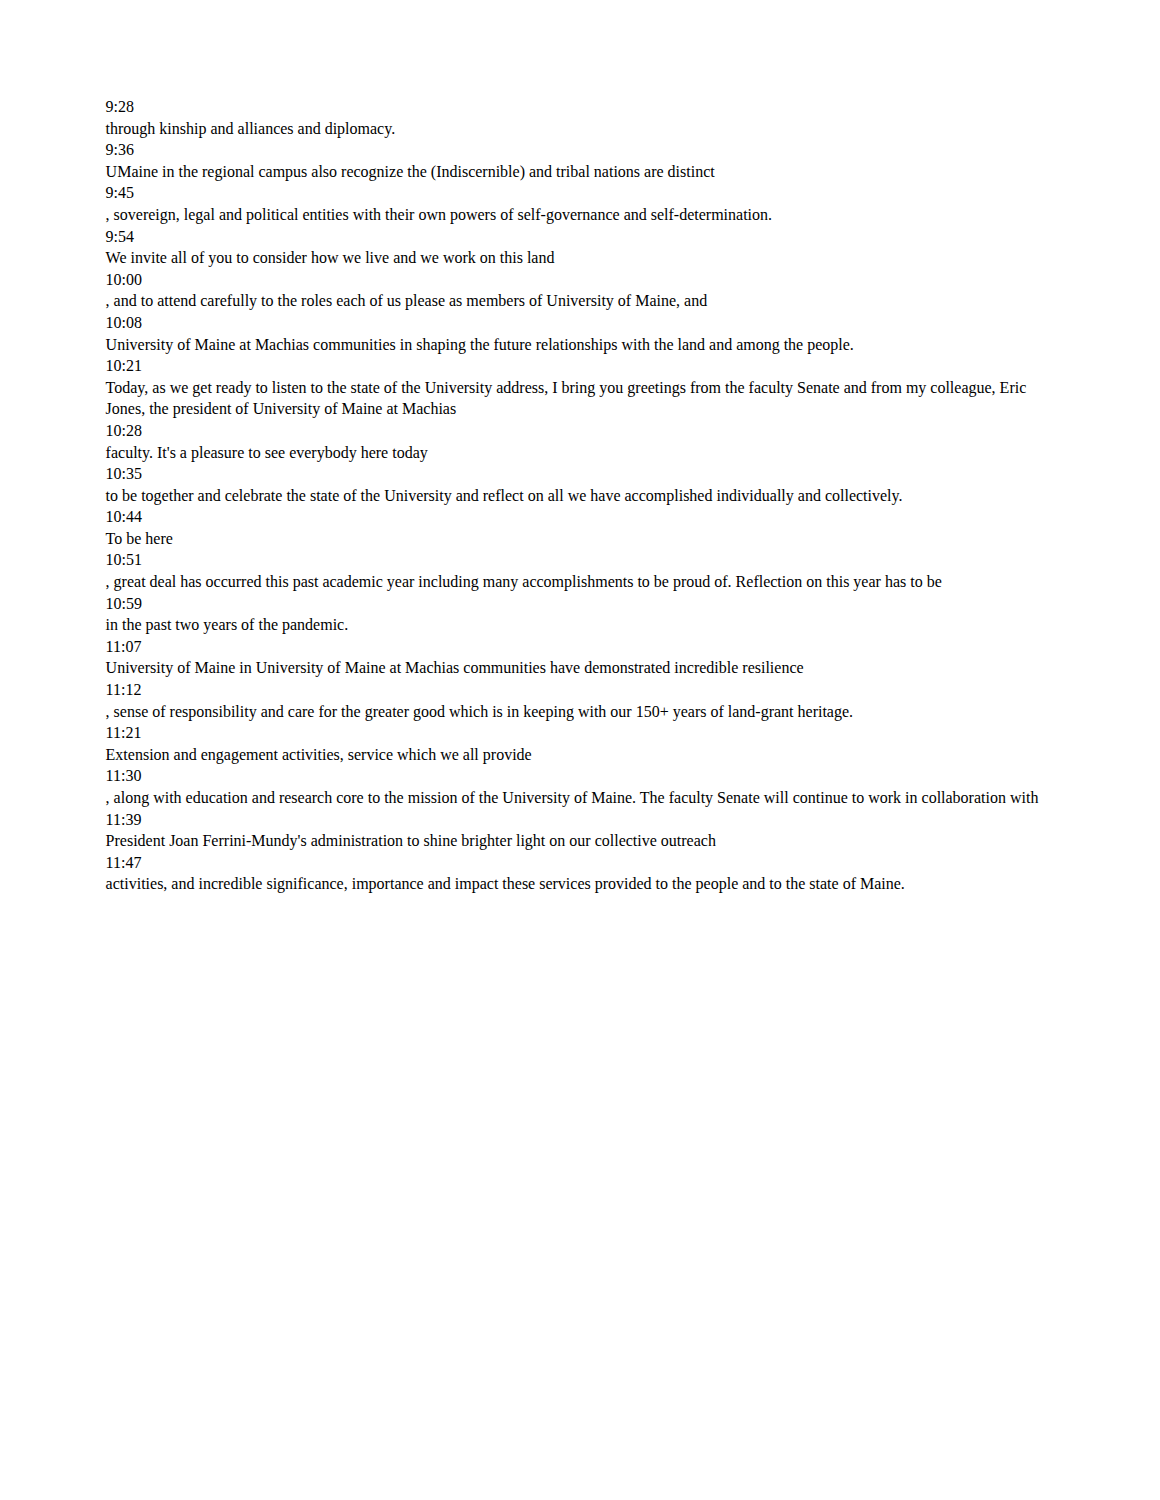9:28
through kinship and alliances and diplomacy.
9:36
UMaine in the regional campus also recognize the (Indiscernible) and tribal nations are distinct
9:45
, sovereign, legal and political entities with their own powers of self-governance and self-determination.
9:54
We invite all of you to consider how we live and we work on this land
10:00
, and to attend carefully to the roles each of us please as members of University of Maine, and
10:08
University of Maine at Machias communities in shaping the future relationships with the land and among the people.
10:21
Today, as we get ready to listen to the state of the University address, I bring you greetings from the faculty Senate and from my colleague, Eric Jones, the president of University of Maine at Machias
10:28
faculty. It's a pleasure to see everybody here today
10:35
to be together and celebrate the state of the University and reflect on all we have accomplished individually and collectively.
10:44
To be here
10:51
, great deal has occurred this past academic year including many accomplishments to be proud of. Reflection on this year has to be
10:59
in the past two years of the pandemic.
11:07
University of Maine in University of Maine at Machias communities have demonstrated incredible resilience
11:12
, sense of responsibility and care for the greater good which is in keeping with our 150+ years of land-grant heritage.
11:21
Extension and engagement activities, service which we all provide
11:30
, along with education and research core to the mission of the University of Maine. The faculty Senate will continue to work in collaboration with
11:39
President Joan Ferrini-Mundy's administration to shine brighter light on our collective outreach
11:47
activities, and incredible significance, importance and impact these services provided to the people and to the state of Maine.